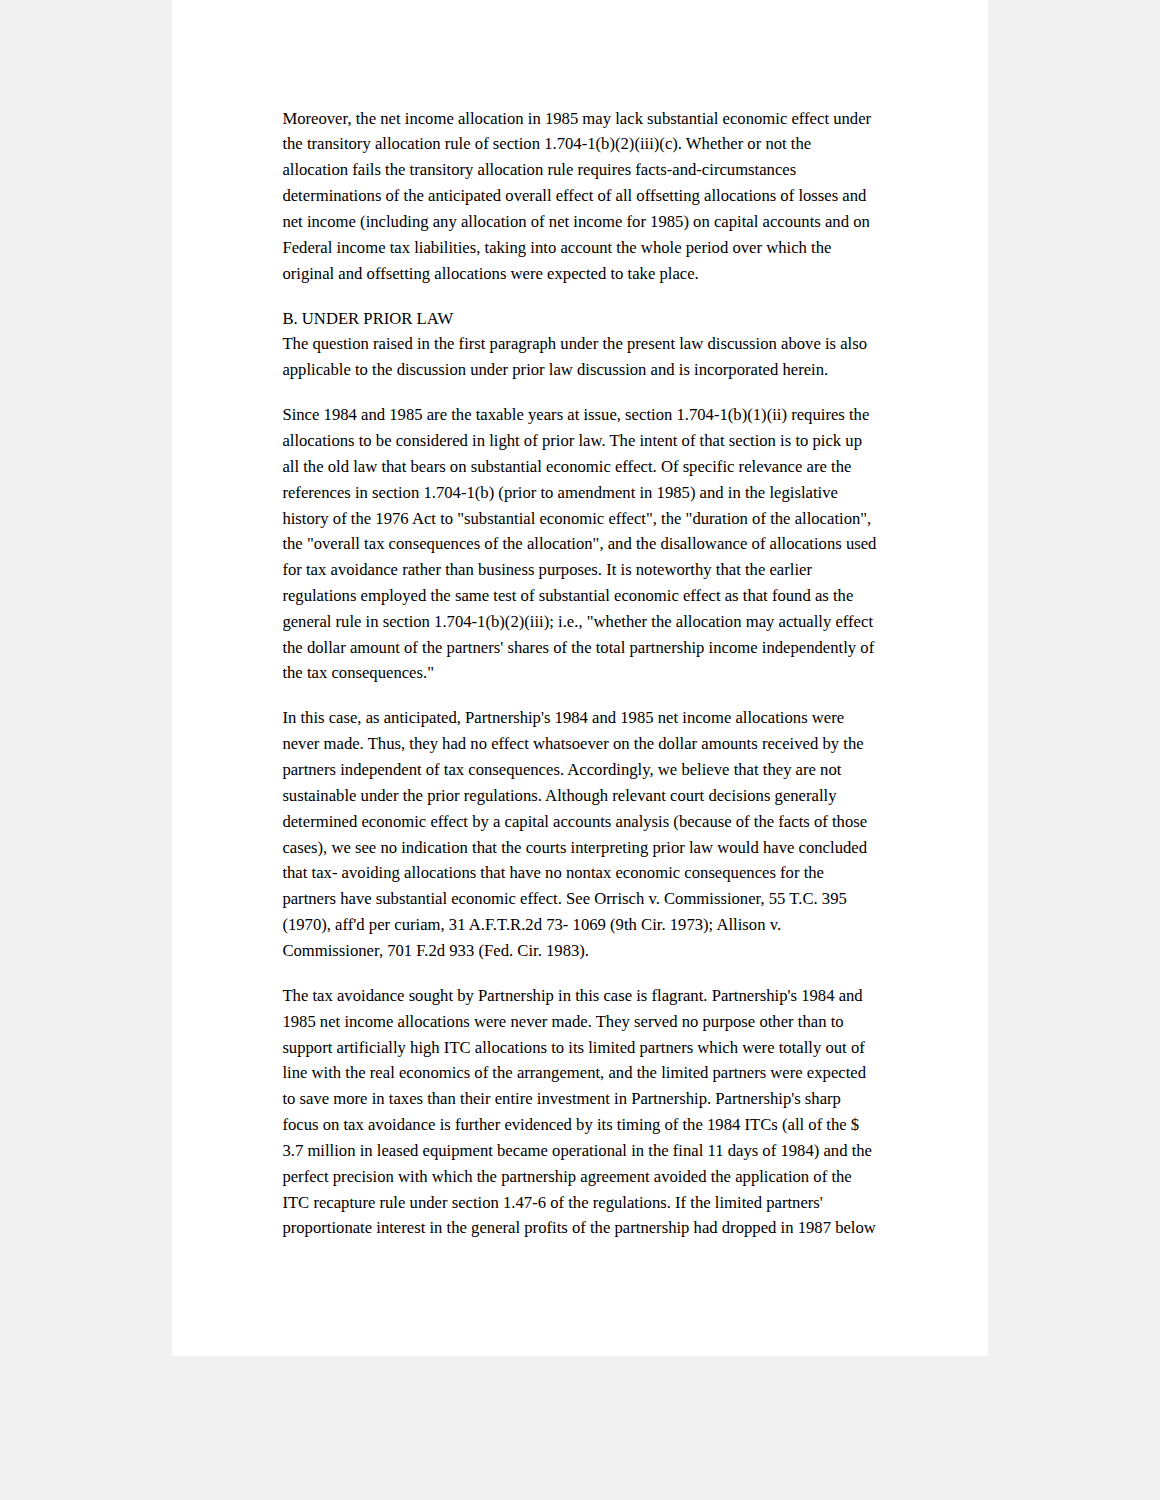Moreover, the net income allocation in 1985 may lack substantial economic effect under the transitory allocation rule of section 1.704-1(b)(2)(iii)(c). Whether or not the allocation fails the transitory allocation rule requires facts-and-circumstances determinations of the anticipated overall effect of all offsetting allocations of losses and net income (including any allocation of net income for 1985) on capital accounts and on Federal income tax liabilities, taking into account the whole period over which the original and offsetting allocations were expected to take place.
B. UNDER PRIOR LAW
The question raised in the first paragraph under the present law discussion above is also applicable to the discussion under prior law discussion and is incorporated herein.
Since 1984 and 1985 are the taxable years at issue, section 1.704-1(b)(1)(ii) requires the allocations to be considered in light of prior law. The intent of that section is to pick up all the old law that bears on substantial economic effect. Of specific relevance are the references in section 1.704-1(b) (prior to amendment in 1985) and in the legislative history of the 1976 Act to "substantial economic effect", the "duration of the allocation", the "overall tax consequences of the allocation", and the disallowance of allocations used for tax avoidance rather than business purposes. It is noteworthy that the earlier regulations employed the same test of substantial economic effect as that found as the general rule in section 1.704-1(b)(2)(iii); i.e., "whether the allocation may actually effect the dollar amount of the partners' shares of the total partnership income independently of the tax consequences."
In this case, as anticipated, Partnership's 1984 and 1985 net income allocations were never made. Thus, they had no effect whatsoever on the dollar amounts received by the partners independent of tax consequences. Accordingly, we believe that they are not sustainable under the prior regulations. Although relevant court decisions generally determined economic effect by a capital accounts analysis (because of the facts of those cases), we see no indication that the courts interpreting prior law would have concluded that tax- avoiding allocations that have no nontax economic consequences for the partners have substantial economic effect. See Orrisch v. Commissioner, 55 T.C. 395 (1970), aff'd per curiam, 31 A.F.T.R.2d 73- 1069 (9th Cir. 1973); Allison v. Commissioner, 701 F.2d 933 (Fed. Cir. 1983).
The tax avoidance sought by Partnership in this case is flagrant. Partnership's 1984 and 1985 net income allocations were never made. They served no purpose other than to support artificially high ITC allocations to its limited partners which were totally out of line with the real economics of the arrangement, and the limited partners were expected to save more in taxes than their entire investment in Partnership. Partnership's sharp focus on tax avoidance is further evidenced by its timing of the 1984 ITCs (all of the $ 3.7 million in leased equipment became operational in the final 11 days of 1984) and the perfect precision with which the partnership agreement avoided the application of the ITC recapture rule under section 1.47-6 of the regulations. If the limited partners' proportionate interest in the general profits of the partnership had dropped in 1987 below